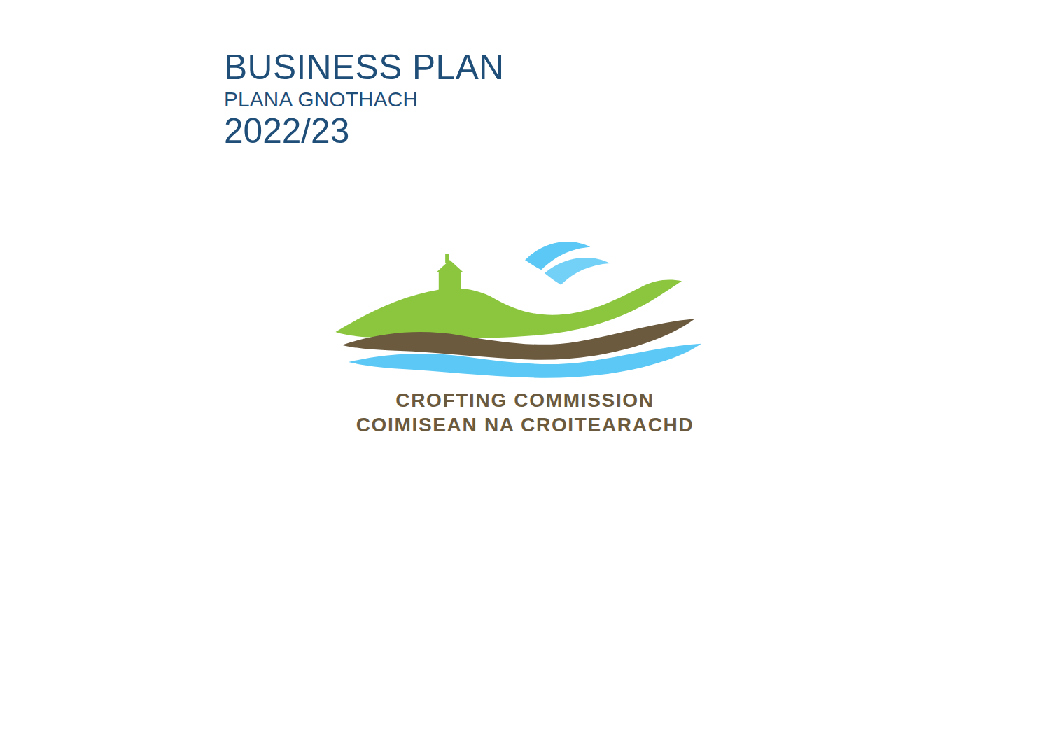BUSINESS PLAN
PLANA GNOTHACH
2022/23
CROFTING COMMISSION
COIMISEAN NA CROITEARACHD